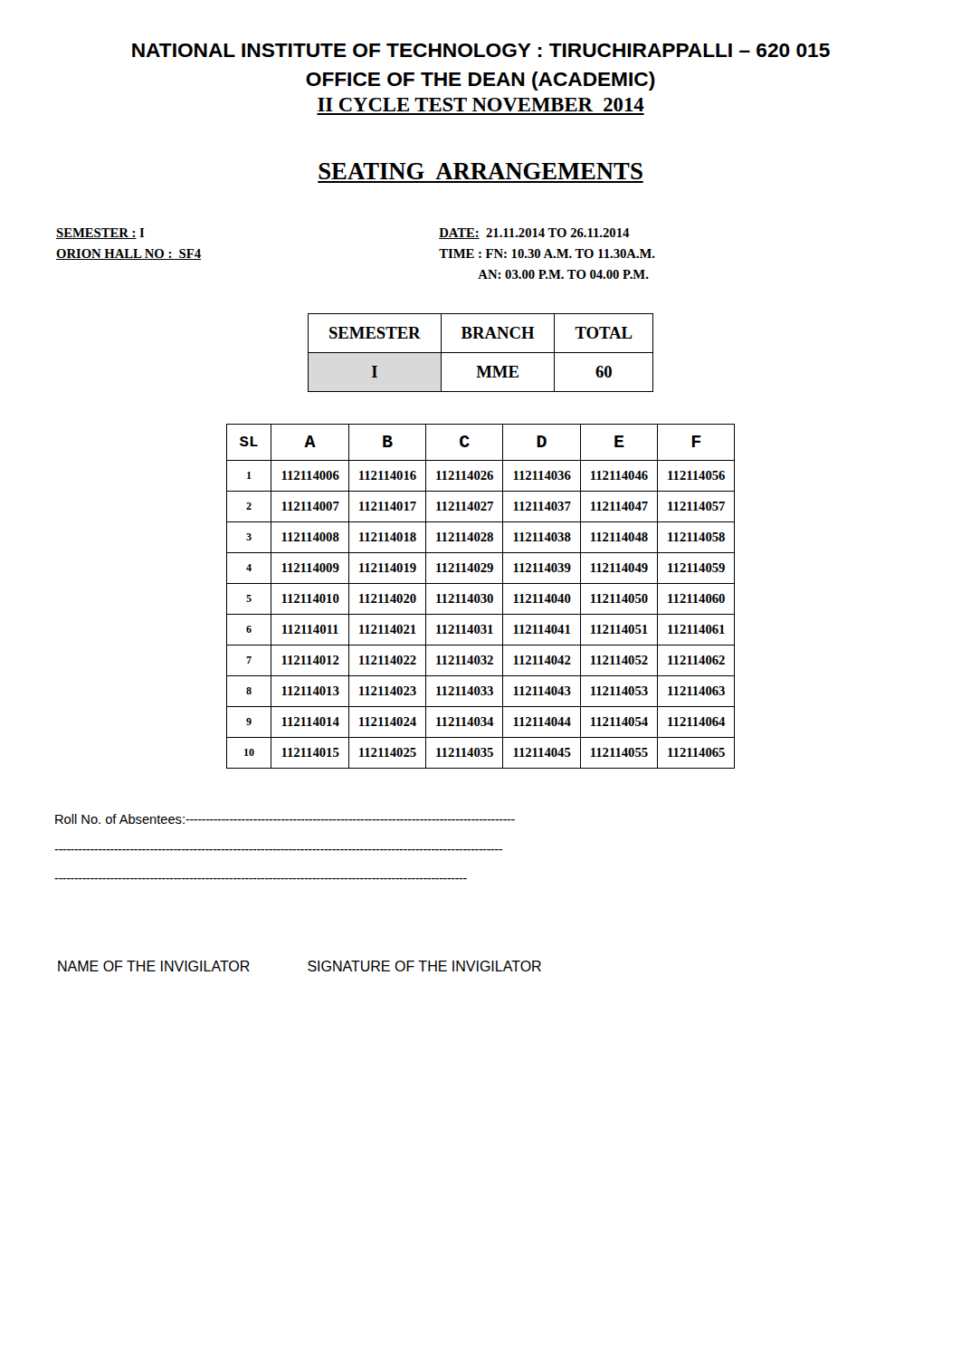NATIONAL INSTITUTE OF TECHNOLOGY : TIRUCHIRAPPALLI – 620 015
OFFICE OF THE DEAN (ACADEMIC)
II CYCLE TEST NOVEMBER 2014
SEATING ARRANGEMENTS
| SEMESTER : I | DATE: 21.11.2014 TO 26.11.2014 |
| ORION HALL NO : SF4 | TIME : FN: 10.30 A.M. TO 11.30A.M. |
| | AN: 03.00 P.M. TO 04.00 P.M. |
| SEMESTER | BRANCH | TOTAL |
| --- | --- | --- |
| I | MME | 60 |
| SL | A | B | C | D | E | F |
| --- | --- | --- | --- | --- | --- | --- |
| 1 | 112114006 | 112114016 | 112114026 | 112114036 | 112114046 | 112114056 |
| 2 | 112114007 | 112114017 | 112114027 | 112114037 | 112114047 | 112114057 |
| 3 | 112114008 | 112114018 | 112114028 | 112114038 | 112114048 | 112114058 |
| 4 | 112114009 | 112114019 | 112114029 | 112114039 | 112114049 | 112114059 |
| 5 | 112114010 | 112114020 | 112114030 | 112114040 | 112114050 | 112114060 |
| 6 | 112114011 | 112114021 | 112114031 | 112114041 | 112114051 | 112114061 |
| 7 | 112114012 | 112114022 | 112114032 | 112114042 | 112114052 | 112114062 |
| 8 | 112114013 | 112114023 | 112114033 | 112114043 | 112114053 | 112114063 |
| 9 | 112114014 | 112114024 | 112114034 | 112114044 | 112114054 | 112114064 |
| 10 | 112114015 | 112114025 | 112114035 | 112114045 | 112114055 | 112114065 |
Roll No. of Absentees:-----------------------------------------------------------------------------------
-----------------------------------------------------------------------------------------------------------------
--------------------------------------------------------------------------------------------------------
| NAME OF THE INVIGILATOR | SIGNATURE OF THE INVIGILATOR |